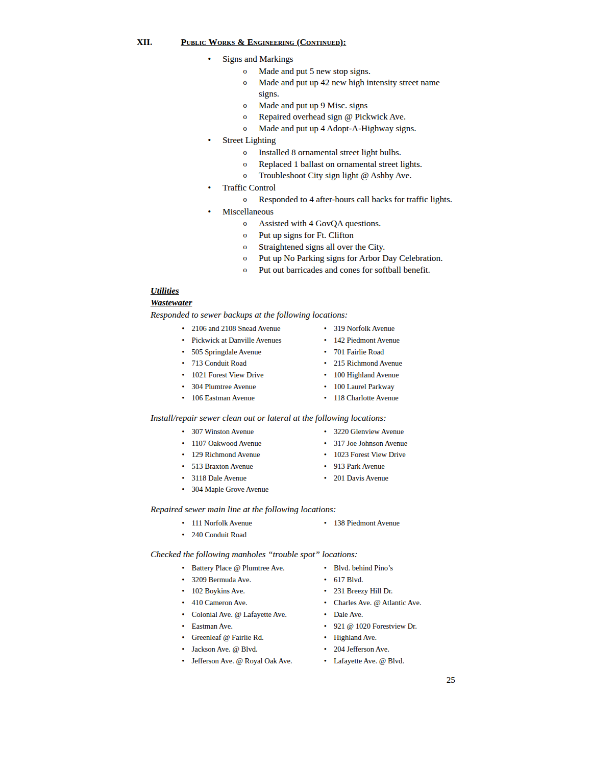XII. Public Works & Engineering (Continued):
Signs and Markings
Made and put 5 new stop signs.
Made and put up 42 new high intensity street name signs.
Made and put up 9 Misc. signs
Repaired overhead sign @ Pickwick Ave.
Made and put up 4 Adopt-A-Highway signs.
Street Lighting
Installed 8 ornamental street light bulbs.
Replaced 1 ballast on ornamental street lights.
Troubleshoot City sign light @ Ashby Ave.
Traffic Control
Responded to 4 after-hours call backs for traffic lights.
Miscellaneous
Assisted with 4 GovQA questions.
Put up signs for Ft. Clifton
Straightened signs all over the City.
Put up No Parking signs for Arbor Day Celebration.
Put out barricades and cones for softball benefit.
Utilities
Wastewater
Responded to sewer backups at the following locations:
2106 and 2108 Snead Avenue
Pickwick at Danville Avenues
505 Springdale Avenue
713 Conduit Road
1021 Forest View Drive
304 Plumtree Avenue
106 Eastman Avenue
319 Norfolk Avenue
142 Piedmont Avenue
701 Fairlie Road
215 Richmond Avenue
100 Highland Avenue
100 Laurel Parkway
118 Charlotte Avenue
Install/repair sewer clean out or lateral at the following locations:
307 Winston Avenue
1107 Oakwood Avenue
129 Richmond Avenue
513 Braxton Avenue
3118 Dale Avenue
304 Maple Grove Avenue
3220 Glenview Avenue
317 Joe Johnson Avenue
1023 Forest View Drive
913 Park Avenue
201 Davis Avenue
Repaired sewer main line at the following locations:
111 Norfolk Avenue
240 Conduit Road
138 Piedmont Avenue
Checked the following manholes “trouble spot” locations:
Battery Place @ Plumtree Ave.
3209 Bermuda Ave.
102 Boykins Ave.
410 Cameron Ave.
Colonial Ave. @ Lafayette Ave.
Eastman Ave.
Greenleaf @ Fairlie Rd.
Jackson Ave. @ Blvd.
Jefferson Ave. @ Royal Oak Ave.
Blvd. behind Pino’s
617 Blvd.
231 Breezy Hill Dr.
Charles Ave. @ Atlantic Ave.
Dale Ave.
921 @ 1020 Forestview Dr.
Highland Ave.
204 Jefferson Ave.
Lafayette Ave. @ Blvd.
25